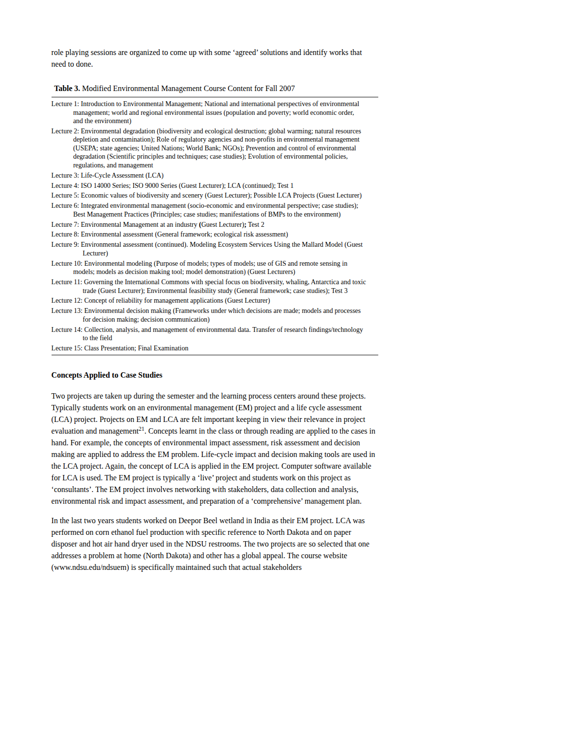role playing sessions are organized to come up with some ‘agreed’ solutions and identify works that need to done.
Table 3. Modified Environmental Management Course Content for Fall 2007
| Lecture 1: Introduction to Environmental Management; National and international perspectives of environmental management; world and regional environmental issues (population and poverty; world economic order, and the environment) |
| Lecture 2: Environmental degradation (biodiversity and ecological destruction; global warming; natural resources depletion and contamination); Role of regulatory agencies and non-profits in environmental management (USEPA; state agencies; United Nations; World Bank; NGOs); Prevention and control of environmental degradation (Scientific principles and techniques; case studies); Evolution of environmental policies, regulations, and management |
| Lecture 3: Life-Cycle Assessment (LCA) |
| Lecture 4: ISO 14000 Series; ISO 9000 Series (Guest Lecturer); LCA (continued); Test 1 |
| Lecture 5: Economic values of biodiversity and scenery (Guest Lecturer); Possible LCA Projects (Guest Lecturer) |
| Lecture 6: Integrated environmental management (socio-economic and environmental perspective; case studies); Best Management Practices (Principles; case studies; manifestations of BMPs to the environment) |
| Lecture 7: Environmental Management at an industry ( Guest Lecturer) ; Test 2 |
| Lecture 8: Environmental assessment (General framework; ecological risk assessment) |
| Lecture 9: Environmental assessment (continued). Modeling Ecosystem Services Using the Mallard Model (Guest Lecturer) |
| Lecture 10: Environmental modeling (Purpose of models; types of models; use of GIS and remote sensing in models; models as decision making tool; model demonstration) (Guest Lecturers) |
| Lecture 11: Governing the International Commons with special focus on biodiversity, whaling, Antarctica and toxic trade (Guest Lecturer); Environmental feasibility study (General framework; case studies); Test 3 |
| Lecture 12: Concept of reliability for management applications (Guest Lecturer) |
| Lecture 13: Environmental decision making (Frameworks under which decisions are made; models and processes for decision making; decision communication) |
| Lecture 14: Collection, analysis, and management of environmental data. Transfer of research findings/technology to the field |
| Lecture 15: Class Presentation; Final Examination |
Concepts Applied to Case Studies
Two projects are taken up during the semester and the learning process centers around these projects. Typically students work on an environmental management (EM) project and a life cycle assessment (LCA) project. Projects on EM and LCA are felt important keeping in view their relevance in project evaluation and management21. Concepts learnt in the class or through reading are applied to the cases in hand. For example, the concepts of environmental impact assessment, risk assessment and decision making are applied to address the EM problem. Life-cycle impact and decision making tools are used in the LCA project. Again, the concept of LCA is applied in the EM project. Computer software available for LCA is used. The EM project is typically a ‘live’ project and students work on this project as ‘consultants’. The EM project involves networking with stakeholders, data collection and analysis, environmental risk and impact assessment, and preparation of a ‘comprehensive’ management plan.
In the last two years students worked on Deepor Beel wetland in India as their EM project. LCA was performed on corn ethanol fuel production with specific reference to North Dakota and on paper disposer and hot air hand dryer used in the NDSU restrooms. The two projects are so selected that one addresses a problem at home (North Dakota) and other has a global appeal. The course website (www.ndsu.edu/ndsuem) is specifically maintained such that actual stakeholders